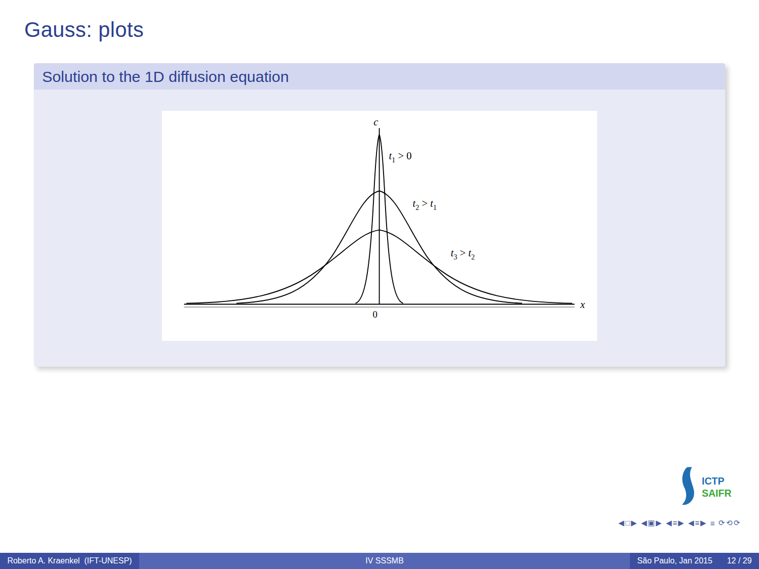Gauss: plots
Solution to the 1D diffusion equation
Gaussian solutions of the one-dimensional diffusion equation at three successive times Narrow tall peak labelled t1 greater than 0, a broader lower curve labelled t2 greater than t1, and a very broad flat curve labelled t3 greater than t2, all centred on x equals 0. c x 0 t1 > 0 t2 > t1 t3 > t2
ICTP-SAIFR ICTP SAIFR
◀ □ ▶◀ ▣ ▶◀ ≡ ▶◀ ≡ ▶≡⟳ ⟲ ⟳
Roberto A. Kraenkel (IFT-UNESP)
IV SSSMB
São Paulo, Jan 2015
12 / 29